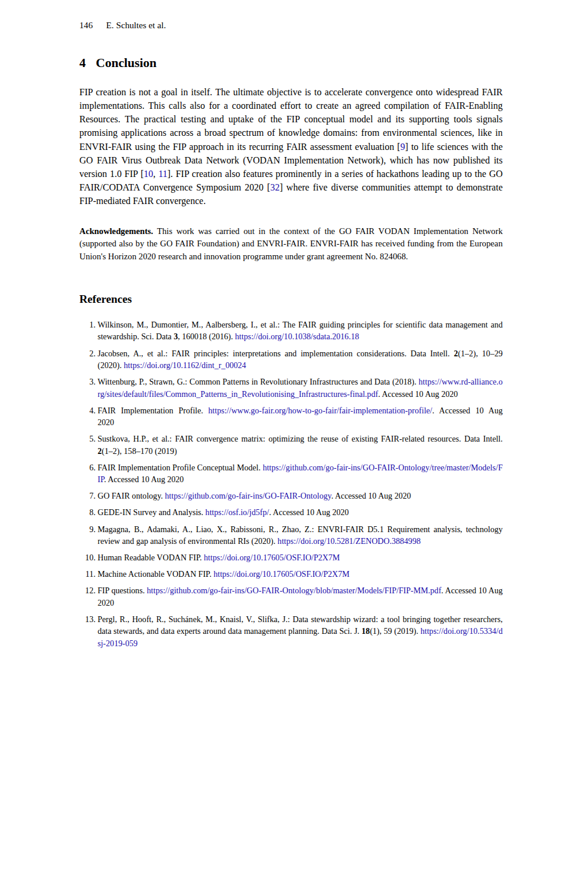146 E. Schultes et al.
4 Conclusion
FIP creation is not a goal in itself. The ultimate objective is to accelerate convergence onto widespread FAIR implementations. This calls also for a coordinated effort to create an agreed compilation of FAIR-Enabling Resources. The practical testing and uptake of the FIP conceptual model and its supporting tools signals promising applications across a broad spectrum of knowledge domains: from environmental sciences, like in ENVRI-FAIR using the FIP approach in its recurring FAIR assessment evaluation [9] to life sciences with the GO FAIR Virus Outbreak Data Network (VODAN Implementation Network), which has now published its version 1.0 FIP [10, 11]. FIP creation also features prominently in a series of hackathons leading up to the GO FAIR/CODATA Convergence Symposium 2020 [32] where five diverse communities attempt to demonstrate FIP-mediated FAIR convergence.
Acknowledgements. This work was carried out in the context of the GO FAIR VODAN Implementation Network (supported also by the GO FAIR Foundation) and ENVRI-FAIR. ENVRI-FAIR has received funding from the European Union's Horizon 2020 research and innovation programme under grant agreement No. 824068.
References
Wilkinson, M., Dumontier, M., Aalbersberg, I., et al.: The FAIR guiding principles for scientific data management and stewardship. Sci. Data 3, 160018 (2016). https://doi.org/10.1038/sdata.2016.18
Jacobsen, A., et al.: FAIR principles: interpretations and implementation considerations. Data Intell. 2(1–2), 10–29 (2020). https://doi.org/10.1162/dint_r_00024
Wittenburg, P., Strawn, G.: Common Patterns in Revolutionary Infrastructures and Data (2018). https://www.rd-alliance.org/sites/default/files/Common_Patterns_in_Revolutionising_Infrastructures-final.pdf. Accessed 10 Aug 2020
FAIR Implementation Profile. https://www.go-fair.org/how-to-go-fair/fair-implementation-profile/. Accessed 10 Aug 2020
Sustkova, H.P., et al.: FAIR convergence matrix: optimizing the reuse of existing FAIR-related resources. Data Intell. 2(1–2), 158–170 (2019)
FAIR Implementation Profile Conceptual Model. https://github.com/go-fair-ins/GO-FAIR-Ontology/tree/master/Models/FIP. Accessed 10 Aug 2020
GO FAIR ontology. https://github.com/go-fair-ins/GO-FAIR-Ontology. Accessed 10 Aug 2020
GEDE-IN Survey and Analysis. https://osf.io/jd5fp/. Accessed 10 Aug 2020
Magagna, B., Adamaki, A., Liao, X., Rabissoni, R., Zhao, Z.: ENVRI-FAIR D5.1 Requirement analysis, technology review and gap analysis of environmental RIs (2020). https://doi.org/10.5281/ZENODO.3884998
Human Readable VODAN FIP. https://doi.org/10.17605/OSF.IO/P2X7M
Machine Actionable VODAN FIP. https://doi.org/10.17605/OSF.IO/P2X7M
FIP questions. https://github.com/go-fair-ins/GO-FAIR-Ontology/blob/master/Models/FIP/FIP-MM.pdf. Accessed 10 Aug 2020
Pergl, R., Hooft, R., Suchánek, M., Knaisl, V., Slifka, J.: Data stewardship wizard: a tool bringing together researchers, data stewards, and data experts around data management planning. Data Sci. J. 18(1), 59 (2019). https://doi.org/10.5334/dsj-2019-059